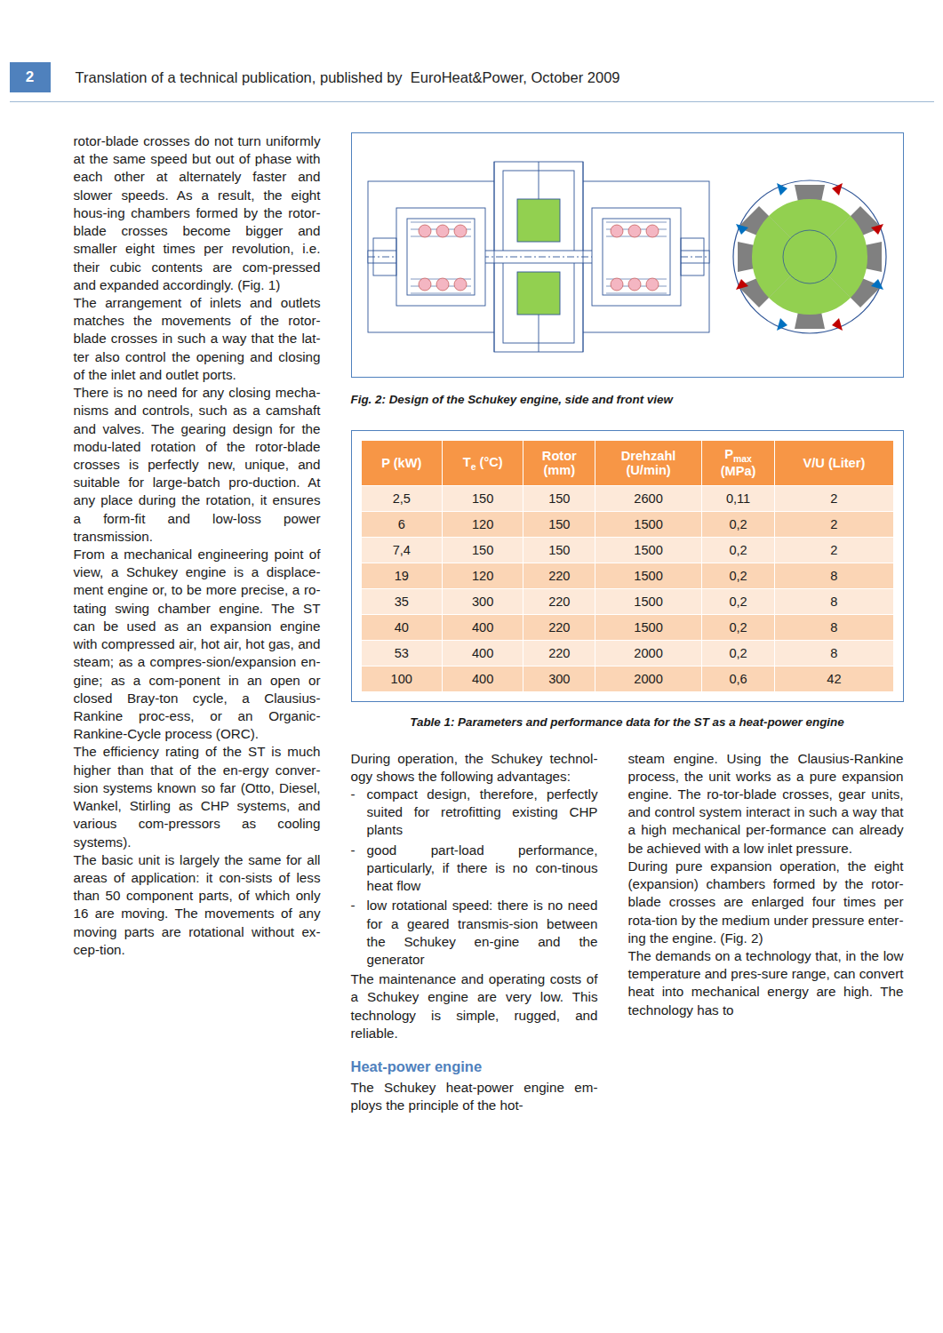2
Translation of a technical publication, published by EuroHeat&Power, October 2009
rotor-blade crosses do not turn uniformly at the same speed but out of phase with each other at alternately faster and slower speeds. As a result, the eight hous-ing chambers formed by the rotor-blade crosses become bigger and smaller eight times per revolution, i.e. their cubic contents are com-pressed and expanded accordingly. (Fig. 1)
The arrangement of inlets and outlets matches the movements of the rotor-blade crosses in such a way that the latter also control the opening and closing of the inlet and outlet ports.
There is no need for any closing mechanisms and controls, such as a camshaft and valves. The gearing design for the modu-lated rotation of the rotor-blade crosses is perfectly new, unique, and suitable for large-batch pro-duction. At any place during the rotation, it ensures a form-fit and low-loss power transmission.
From a mechanical engineering point of view, a Schukey engine is a displacement engine or, to be more precise, a rotating swing chamber engine. The ST can be used as an expansion engine with compressed air, hot air, hot gas, and steam; as a compres-sion/expansion engine; as a com-ponent in an open or closed Bray-ton cycle, a Clausius-Rankine proc-ess, or an Organic-Rankine-Cycle process (ORC).
The efficiency rating of the ST is much higher than that of the en-ergy conversion systems known so far (Otto, Diesel, Wankel, Stirling as CHP systems, and various com-pressors as cooling systems).
The basic unit is largely the same for all areas of application: it con-sists of less than 50 component parts, of which only 16 are moving. The movements of any moving parts are rotational without excep-tion.
Fig. 2: Design of the Schukey engine, side and front view
| P (kW) | T e (°C) | Rotor (mm) | Drehzahl (U/min) | P max (MPa) | V/U (Liter) |
| --- | --- | --- | --- | --- | --- |
| 2,5 | 150 | 150 | 2600 | 0,11 | 2 |
| 6 | 120 | 150 | 1500 | 0,2 | 2 |
| 7,4 | 150 | 150 | 1500 | 0,2 | 2 |
| 19 | 120 | 220 | 1500 | 0,2 | 8 |
| 35 | 300 | 220 | 1500 | 0,2 | 8 |
| 40 | 400 | 220 | 1500 | 0,2 | 8 |
| 53 | 400 | 220 | 2000 | 0,2 | 8 |
| 100 | 400 | 300 | 2000 | 0,6 | 42 |
Table 1: Parameters and performance data for the ST as a heat-power engine
During operation, the Schukey technology shows the following advantages:
compact design, therefore, perfectly suited for retrofitting existing CHP plants
good part-load performance, particularly, if there is no con-tinous heat flow
low rotational speed: there is no need for a geared transmis-sion between the Schukey en-gine and the generator
The maintenance and operating costs of a Schukey engine are very low. This technology is simple, rugged, and reliable.
Heat-power engine
The Schukey heat-power engine employs the principle of the hot-
steam engine. Using the Clausius-Rankine process, the unit works as a pure expansion engine. The ro-tor-blade crosses, gear units, and control system interact in such a way that a high mechanical per-formance can already be achieved with a low inlet pressure.
During pure expansion operation, the eight (expansion) chambers formed by the rotor-blade crosses are enlarged four times per rota-tion by the medium under pressure entering the engine. (Fig. 2)
The demands on a technology that, in the low temperature and pres-sure range, can convert heat into mechanical energy are high. The technology has to